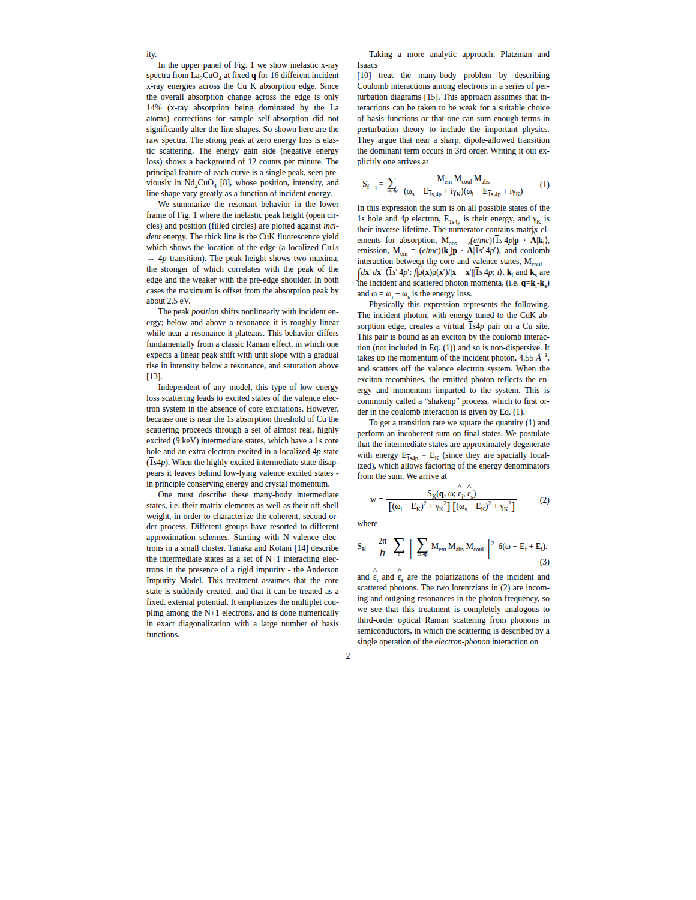ity.
In the upper panel of Fig. 1 we show inelastic x-ray spectra from La2CuO4 at fixed q for 16 different incident x-ray energies across the Cu K absorption edge. Since the overall absorption change across the edge is only 14% (x-ray absorption being dominated by the La atoms) corrections for sample self-absorption did not significantly alter the line shapes. So shown here are the raw spectra. The strong peak at zero energy loss is elastic scattering. The energy gain side (negative energy loss) shows a background of 12 counts per minute. The principal feature of each curve is a single peak, seen previously in Nd2CuO4 [8], whose position, intensity, and line shape vary greatly as a function of incident energy.
We summarize the resonant behavior in the lower frame of Fig. 1 where the inelastic peak height (open circles) and position (filled circles) are plotted against incident energy. The thick line is the CuK fluorescence yield which shows the location of the edge (a localized Cu1s → 4p transition). The peak height shows two maxima, the stronger of which correlates with the peak of the edge and the weaker with the pre-edge shoulder. In both cases the maximum is offset from the absorption peak by about 2.5 eV.
The peak position shifts nonlinearly with incident energy; below and above a resonance it is roughly linear while near a resonance it plateaus. This behavior differs fundamentally from a classic Raman effect, in which one expects a linear peak shift with unit slope with a gradual rise in intensity below a resonance, and saturation above [13].
Independent of any model, this type of low energy loss scattering leads to excited states of the valence electron system in the absence of core excitations. However, because one is near the 1s absorption threshold of Cu the scattering proceeds through a set of almost real, highly excited (9 keV) intermediate states, which have a 1s core hole and an extra electron excited in a localized 4p state (1 s4p). When the highly excited intermediate state disappears it leaves behind low-lying valence excited states - in principle conserving energy and crystal momentum.
One must describe these many-body intermediate states, i.e. their matrix elements as well as their off-shell weight, in order to characterize the coherent, second order process. Different groups have resorted to different approximation schemes. Starting with N valence electrons in a small cluster, Tanaka and Kotani [14] describe the intermediate states as a set of N+1 interacting electrons in the presence of a rigid impurity - the Anderson Impurity Model. This treatment assumes that the core state is suddenly created, and that it can be treated as a fixed, external potential. It emphasizes the multiplet coupling among the N+1 electrons, and is done numerically in exact diagonalization with a large number of basis functions.
Taking a more analytic approach, Platzman and Isaacs
[10] treat the many-body problem by describing Coulomb interactions among electrons in a series of perturbation diagrams [15]. This approach assumes that interactions can be taken to be weak for a suitable choice of basis functions or that one can sum enough terms in perturbation theory to include the important physics. They argue that near a sharp, dipole-allowed transition the dominant term occurs in 3rd order. Writing it out explicitly one arrives at
Sf←i = ∑1s,4p Mem Mcoul Mabs (ωs − E1s,4p + iγK)(ωi − E1s,4p + iγK) (1)
In this expression the sum is on all possible states of the 1s hole and 4p electron, E1s4p is their energy, and γK is their inverse lifetime. The numerator contains matrix elements for absorption, Mabs = (e/mc)⟨1 s 4p|p · A|ki⟩, emission, Mem = (e/mc)⟨ks|p · A|1 s′ 4p′⟩, and coulomb interaction between the core and valence states, Mcoul = ∫dx′ dx′ ⟨1 s′ 4p′; f|ρ(x)ρ(x′)/|x − x′||1 s 4p; i⟩. ki and ks are the incident and scattered photon momenta, (i.e. q=ki-ks) and ω = ωi − ωs is the energy loss.
Physically this expression represents the following. The incident photon, with energy tuned to the CuK absorption edge, creates a virtual 1 s4p pair on a Cu site. This pair is bound as an exciton by the coulomb interaction (not included in Eq. (1)) and so is non-dispersive. It takes up the momentum of the incident photon, 4.55 Å−1, and scatters off the valence electron system. When the exciton recombines, the emitted photon reflects the energy and momentum imparted to the system. This is commonly called a “shakeup” process, which to first order in the coulomb interaction is given by Eq. (1).
To get a transition rate we square the quantity (1) and perform an incoherent sum on final states. We postulate that the intermediate states are approximately degenerate with energy E1s4p = EK (since they are spacially localized), which allows factoring of the energy denominators from the sum. We arrive at
w = SK(q, ω; εi, εs) [(ωi − EK)2 + γK2] [(ωs − EK)2 + γK2] (2)
where
SK = 2π ℏ ∑f | ∑1s,4p Mem Mabs Mcoul |2 δ(ω − Ef + Ei). (3)
and εi and εs are the polarizations of the incident and scattered photons. The two lorentzians in (2) are incoming and outgoing resonances in the photon frequency, so we see that this treatment is completely analogous to third-order optical Raman scattering from phonons in semiconductors, in which the scattering is described by a single operation of the electron-phonon interaction on
2